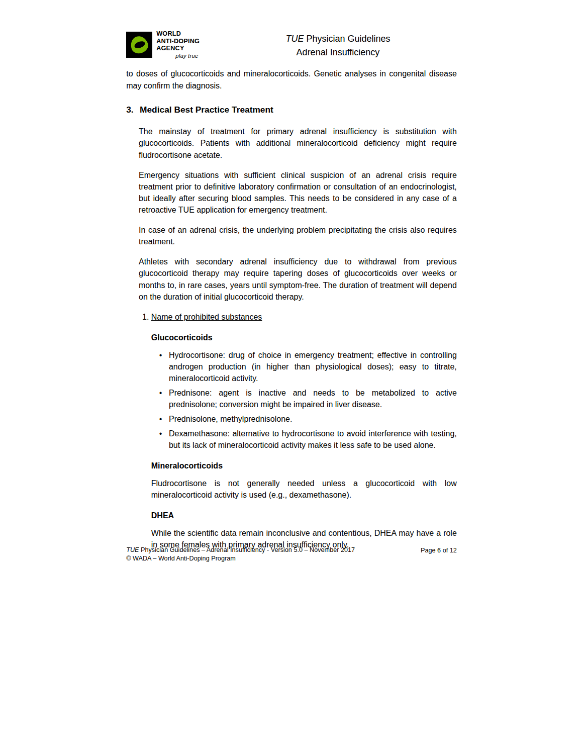WORLD
ANTI-DOPING
AGENCY play true
TUE Physician Guidelines Adrenal Insufficiency
to doses of glucocorticoids and mineralocorticoids. Genetic analyses in congenital disease may confirm the diagnosis.
3. Medical Best Practice Treatment
The mainstay of treatment for primary adrenal insufficiency is substitution with glucocorticoids. Patients with additional mineralocorticoid deficiency might require fludrocortisone acetate.
Emergency situations with sufficient clinical suspicion of an adrenal crisis require treatment prior to definitive laboratory confirmation or consultation of an endocrinologist, but ideally after securing blood samples. This needs to be considered in any case of a retroactive TUE application for emergency treatment.
In case of an adrenal crisis, the underlying problem precipitating the crisis also requires treatment.
Athletes with secondary adrenal insufficiency due to withdrawal from previous glucocorticoid therapy may require tapering doses of glucocorticoids over weeks or months to, in rare cases, years until symptom-free. The duration of treatment will depend on the duration of initial glucocorticoid therapy.
Name of prohibited substances
Glucocorticoids
Hydrocortisone: drug of choice in emergency treatment; effective in controlling androgen production (in higher than physiological doses); easy to titrate, mineralocorticoid activity.
Prednisone: agent is inactive and needs to be metabolized to active prednisolone; conversion might be impaired in liver disease.
Prednisolone, methylprednisolone.
Dexamethasone: alternative to hydrocortisone to avoid interference with testing, but its lack of mineralocorticoid activity makes it less safe to be used alone.
Mineralocorticoids
Fludrocortisone is not generally needed unless a glucocorticoid with low mineralocorticoid activity is used (e.g., dexamethasone).
DHEA
While the scientific data remain inconclusive and contentious, DHEA may have a role in some females with primary adrenal insufficiency only.
TUE Physician Guidelines – Adrenal Insufficiency - Version 5.0 – November 2017
© WADA – World Anti-Doping Program
Page 6 of 12